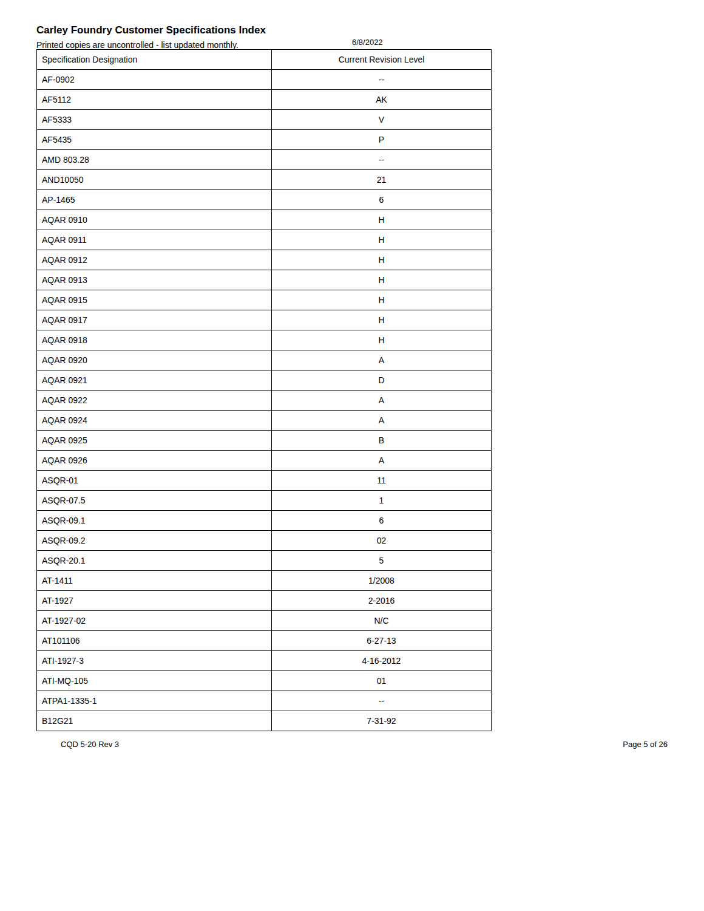Carley Foundry Customer Specifications Index
Printed copies are uncontrolled - list updated monthly.
6/8/2022
| Specification Designation | Current Revision Level |
| --- | --- |
| AF-0902 | -- |
| AF5112 | AK |
| AF5333 | V |
| AF5435 | P |
| AMD 803.28 | -- |
| AND10050 | 21 |
| AP-1465 | 6 |
| AQAR 0910 | H |
| AQAR 0911 | H |
| AQAR 0912 | H |
| AQAR 0913 | H |
| AQAR 0915 | H |
| AQAR 0917 | H |
| AQAR 0918 | H |
| AQAR 0920 | A |
| AQAR 0921 | D |
| AQAR 0922 | A |
| AQAR 0924 | A |
| AQAR 0925 | B |
| AQAR 0926 | A |
| ASQR-01 | 11 |
| ASQR-07.5 | 1 |
| ASQR-09.1 | 6 |
| ASQR-09.2 | 02 |
| ASQR-20.1 | 5 |
| AT-1411 | 1/2008 |
| AT-1927 | 2-2016 |
| AT-1927-02 | N/C |
| AT101106 | 6-27-13 |
| ATI-1927-3 | 4-16-2012 |
| ATI-MQ-105 | 01 |
| ATPA1-1335-1 | -- |
| B12G21 | 7-31-92 |
CQD 5-20 Rev 3 Page 5 of 26